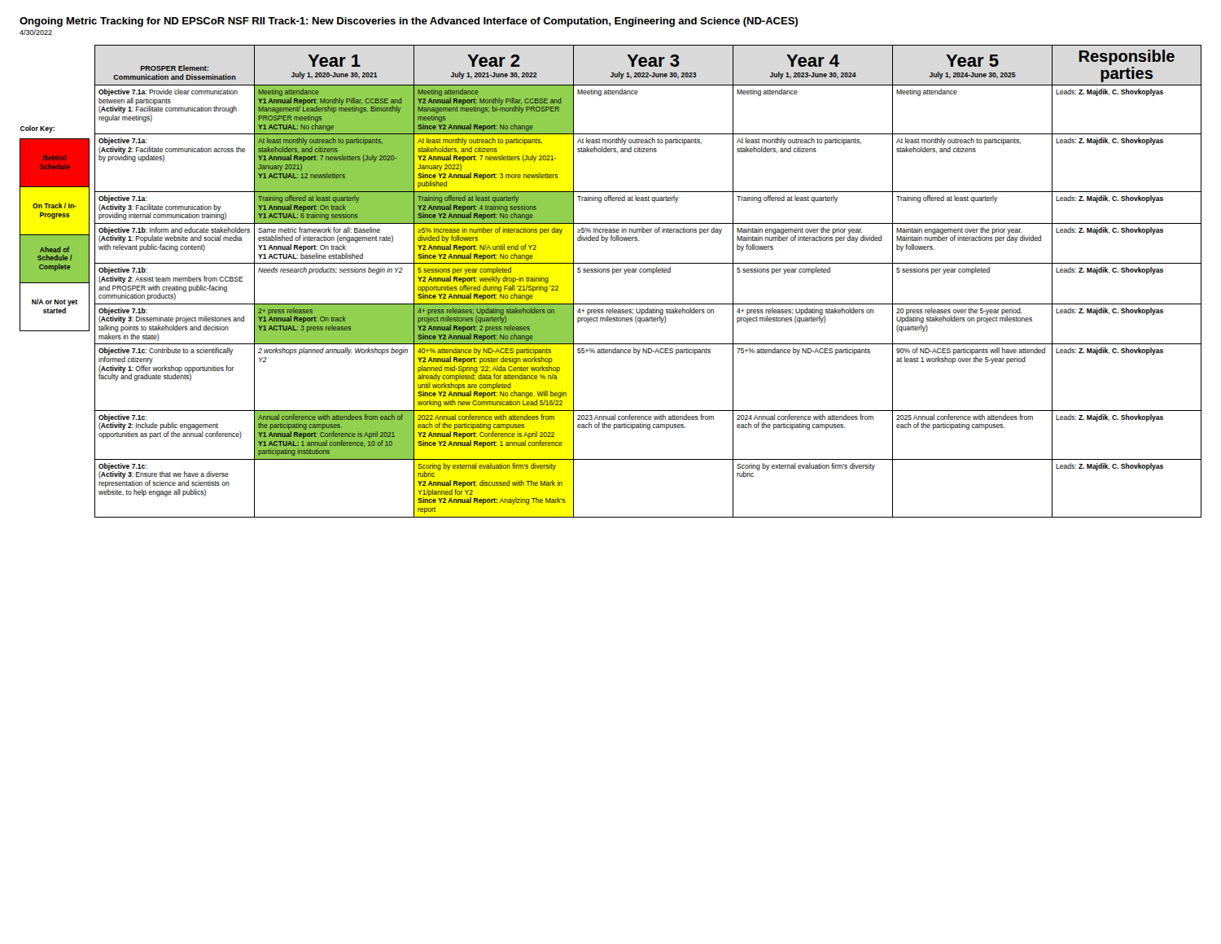Ongoing Metric Tracking for ND EPSCoR NSF RII Track-1: New Discoveries in the Advanced Interface of Computation, Engineering and Science (ND-ACES)
4/30/2022
| Color Key: |
| Behind Schedule |
| On Track / In- Progress |
| Ahead of Schedule / Complete |
| N/A or Not yet started |
| PROSPER Element: Communication and Dissemination | Year 1 July 1, 2020-June 30, 2021 | Year 2 July 1, 2021-June 30, 2022 | Year 3 July 1, 2022-June 30, 2023 | Year 4 July 1, 2023-June 30, 2024 | Year 5 July 1, 2024-June 30, 2025 | Responsible parties |
| --- | --- | --- | --- | --- | --- | --- |
| Objective 7.1a : Provide clear communication between all participants ( Activity 1 : Facilitate communication through regular meetings) | Meeting attendance Y1 Annual Report : Monthly Pillar, CCBSE and Management/ Leadership meetings. Bimonthly PROSPER meetings Y1 ACTUAL : No change | Meeting attendance Y2 Annual Report : Monthly Pillar, CCBSE and Management meetings; bi-monthly PROSPER meetings Since Y2 Annual Report : No change | Meeting attendance | Meeting attendance | Meeting attendance | Leads: Z. Majdik , C. Shovkoplyas |
| Objective 7.1a : ( Activity 2 : Facilitate communication across the by providing updates) | At least monthly outreach to participants, stakeholders, and citizens Y1 Annual Report : 7 newsletters (July 2020-January 2021) Y1 ACTUAL : 12 newsletters | At least monthly outreach to participants, stakeholders, and citizens Y2 Annual Report : 7 newsletters (July 2021-January 2022) Since Y2 Annual Report : 3 more newsletters published | At least monthly outreach to participants, stakeholders, and citizens | At least monthly outreach to participants, stakeholders, and citizens | At least monthly outreach to participants, stakeholders, and citizens | Leads: Z. Majdik , C. Shovkoplyas |
| Objective 7.1a : ( Activity 3 : Facilitate communication by providing internal communication training) | Training offered at least quarterly Y1 Annual Report : On track Y1 ACTUAL : 6 training sessions | Training offered at least quarterly Y2 Annual Report : 4 training sessions Since Y2 Annual Report : No change | Training offered at least quarterly | Training offered at least quarterly | Training offered at least quarterly | Leads: Z. Majdik , C. Shovkoplyas |
| Objective 7.1b : Inform and educate stakeholders ( Activity 1 : Populate website and social media with relevant public-facing content) | Same metric framework for all: Baseline established of interaction (engagement rate) Y1 Annual Report : On track Y1 ACTUAL : baseline established | ≥5% Increase in number of interactions per day divided by followers Y2 Annual Report : N/A until end of Y2 Since Y2 Annual Report : No change | ≥5% Increase in number of interactions per day divided by followers. | Maintain engagement over the prior year. Maintain number of interactions per day divided by followers | Maintain engagement over the prior year. Maintain number of interactions per day divided by followers. | Leads: Z. Majdik , C. Shovkoplyas |
| Objective 7.1b : ( Activity 2 : Assist team members from CCBSE and PROSPER with creating public-facing communication products) | Needs research products; sessions begin in Y2 | 5 sessions per year completed Y2 Annual Report : weekly drop-in training opportunities offered during Fall '21/Spring '22 Since Y2 Annual Report : No change | 5 sessions per year completed | 5 sessions per year completed | 5 sessions per year completed | Leads: Z. Majdik , C. Shovkoplyas |
| Objective 7.1b : ( Activity 3 : Disseminate project milestones and talking points to stakeholders and decision makers in the state) | 2+ press releases Y1 Annual Report : On track Y1 ACTUAL : 3 press releases | 4+ press releases; Updating stakeholders on project milestones (quarterly) Y2 Annual Report : 2 press releases Since Y2 Annual Report : No change | 4+ press releases; Updating stakeholders on project milestones (quarterly) | 4+ press releases; Updating stakeholders on project milestones (quarterly) | 20 press releases over the 5-year period. Updating stakeholders on project milestones (quarterly) | Leads: Z. Majdik , C. Shovkoplyas |
| Objective 7.1c : Contribute to a scientifically informed citizenry ( Activity 1 : Offer workshop opportunities for faculty and graduate students) | 2 workshops planned annually. Workshops begin Y2 | 40+% attendance by ND-ACES participants Y2 Annual Report : poster design workshop planned mid-Spring '22; Alda Center workshop already completed; data for attendance % n/a until workshops are completed Since Y2 Annual Report : No change. Will begin working with new Communication Lead 5/16/22 | 55+% attendance by ND-ACES participants | 75+% attendance by ND-ACES participants | 90% of ND-ACES participants will have attended at least 1 workshop over the 5-year period | Leads: Z. Majdik , C. Shovkoplyas |
| Objective 7.1c : ( Activity 2 : Include public engagement opportunities as part of the annual conference) | Annual conference with attendees from each of the participating campuses. Y1 Annual Report : Conference is April 2021 Y1 ACTUAL: 1 annual conference, 10 of 10 participating institutions | 2022 Annual conference with attendees from each of the participating campuses Y2 Annual Report : Conference is April 2022 Since Y2 Annual Report : 1 annual conference | 2023 Annual conference with attendees from each of the participating campuses. | 2024 Annual conference with attendees from each of the participating campuses. | 2025 Annual conference with attendees from each of the participating campuses. | Leads: Z. Majdik , C. Shovkoplyas |
| Objective 7.1c : ( Activity 3 : Ensure that we have a diverse representation of science and scientists on website, to help engage all publics) | | Scoring by external evaluation firm's diversity rubric Y2 Annual Report : discussed with The Mark in Y1/planned for Y2 Since Y2 Annual Report: Anaylzing The Mark's report | | Scoring by external evaluation firm's diversity rubric | | Leads: Z. Majdik , C. Shovkoplyas |